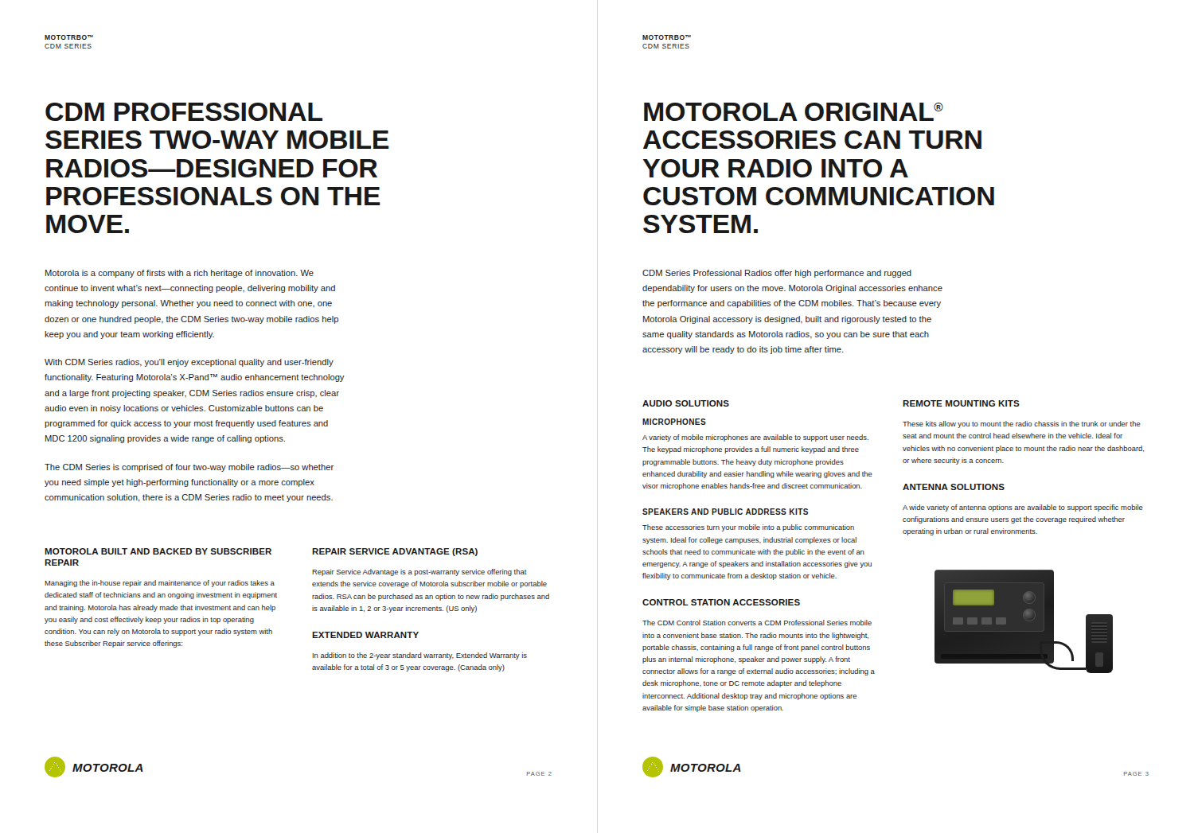MOTOTRBO™CDM Series
CDM Professional Series Two-Way Mobile Radios—Designed for Professionals on the Move.
Motorola is a company of firsts with a rich heritage of innovation. We continue to invent what’s next—connecting people, delivering mobility and making technology personal. Whether you need to connect with one, one dozen or one hundred people, the CDM Series two-way mobile radios help keep you and your team working efficiently.
With CDM Series radios, you’ll enjoy exceptional quality and user-friendly functionality. Featuring Motorola’s X-Pand™ audio enhancement technology and a large front projecting speaker, CDM Series radios ensure crisp, clear audio even in noisy locations or vehicles. Customizable buttons can be programmed for quick access to your most frequently used features and MDC 1200 signaling provides a wide range of calling options.
The CDM Series is comprised of four two-way mobile radios—so whether you need simple yet high-performing functionality or a more complex communication solution, there is a CDM Series radio to meet your needs.
Motorola Built and Backed by Subscriber Repair
Managing the in-house repair and maintenance of your radios takes a dedicated staff of technicians and an ongoing investment in equipment and training. Motorola has already made that investment and can help you easily and cost effectively keep your radios in top operating condition. You can rely on Motorola to support your radio system with these Subscriber Repair service offerings:
Repair Service Advantage (RSA)
Repair Service Advantage is a post-warranty service offering that extends the service coverage of Motorola subscriber mobile or portable radios. RSA can be purchased as an option to new radio purchases and is available in 1, 2 or 3-year increments. (US only)
Extended Warranty
In addition to the 2-year standard warranty, Extended Warranty is available for a total of 3 or 5 year coverage. (Canada only)
Motorola
Page 2
MOTOTRBO™CDM Series
Motorola Original® Accessories Can Turn Your Radio Into a Custom Communication System.
CDM Series Professional Radios offer high performance and rugged dependability for users on the move. Motorola Original accessories enhance the performance and capabilities of the CDM mobiles. That’s because every Motorola Original accessory is designed, built and rigorously tested to the same quality standards as Motorola radios, so you can be sure that each accessory will be ready to do its job time after time.
Audio Solutions
Microphones
A variety of mobile microphones are available to support user needs. The keypad microphone provides a full numeric keypad and three programmable buttons. The heavy duty microphone provides enhanced durability and easier handling while wearing gloves and the visor microphone enables hands-free and discreet communication.
Speakers and Public Address Kits
These accessories turn your mobile into a public communication system. Ideal for college campuses, industrial complexes or local schools that need to communicate with the public in the event of an emergency. A range of speakers and installation accessories give you flexibility to communicate from a desktop station or vehicle.
Control Station Accessories
The CDM Control Station converts a CDM Professional Series mobile into a convenient base station. The radio mounts into the lightweight, portable chassis, containing a full range of front panel control buttons plus an internal microphone, speaker and power supply. A front connector allows for a range of external audio accessories; including a desk microphone, tone or DC remote adapter and telephone interconnect. Additional desktop tray and microphone options are available for simple base station operation.
Remote Mounting Kits
These kits allow you to mount the radio chassis in the trunk or under the seat and mount the control head elsewhere in the vehicle. Ideal for vehicles with no convenient place to mount the radio near the dashboard, or where security is a concern.
Antenna Solutions
A wide variety of antenna options are available to support specific mobile configurations and ensure users get the coverage required whether operating in urban or rural environments.
Motorola
Page 3